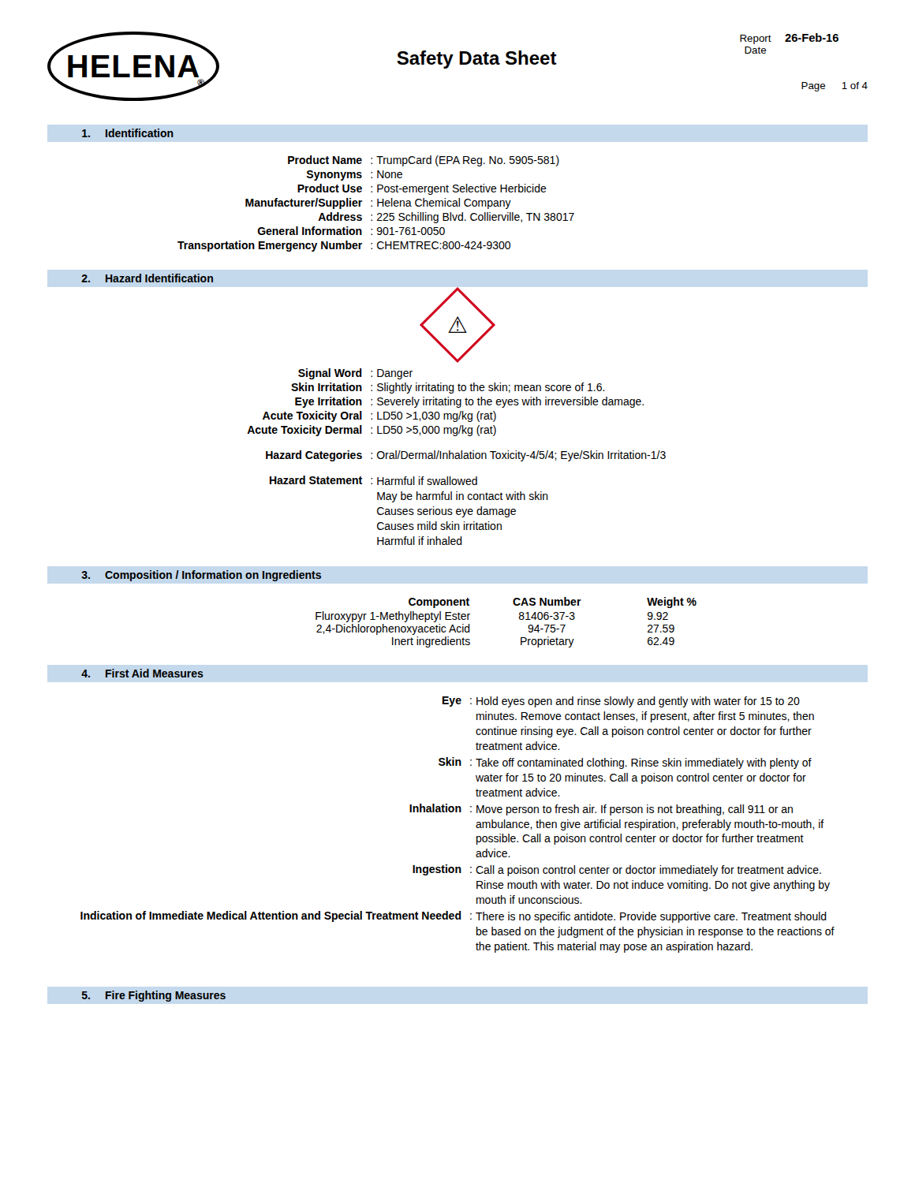HELENA®
Safety Data Sheet
Report
Date
26-Feb-16
Page1 of 4
1. Identification
| Product Name | : | TrumpCard (EPA Reg. No. 5905-581) |
| Synonyms | : | None |
| Product Use | : | Post-emergent Selective Herbicide |
| Manufacturer/Supplier | : | Helena Chemical Company |
| Address | : | 225 Schilling Blvd. Collierville, TN 38017 |
| General Information | : | 901-761-0050 |
| Transportation Emergency Number | : | CHEMTREC:800-424-9300 |
2. Hazard Identification
⚠
| Signal Word | : | Danger |
| Skin Irritation | : | Slightly irritating to the skin; mean score of 1.6. |
| Eye Irritation | : | Severely irritating to the eyes with irreversible damage. |
| Acute Toxicity Oral | : | LD50 >1,030 mg/kg (rat) |
| Acute Toxicity Dermal | : | LD50 >5,000 mg/kg (rat) |
| Hazard Categories | : | Oral/Dermal/Inhalation Toxicity-4/5/4; Eye/Skin Irritation-1/3 |
| Hazard Statement | : | Harmful if swallowed May be harmful in contact with skin Causes serious eye damage Causes mild skin irritation Harmful if inhaled |
3. Composition / Information on Ingredients
| Component | CAS Number | Weight % |
| --- | --- | --- |
| Fluroxypyr 1-Methylheptyl Ester | 81406-37-3 | 9.92 |
| 2,4-Dichlorophenoxyacetic Acid | 94-75-7 | 27.59 |
| Inert ingredients | Proprietary | 62.49 |
4. First Aid Measures
| Eye | : | Hold eyes open and rinse slowly and gently with water for 15 to 20 minutes. Remove contact lenses, if present, after first 5 minutes, then continue rinsing eye. Call a poison control center or doctor for further treatment advice. |
| Skin | : | Take off contaminated clothing. Rinse skin immediately with plenty of water for 15 to 20 minutes. Call a poison control center or doctor for treatment advice. |
| Inhalation | : | Move person to fresh air. If person is not breathing, call 911 or an ambulance, then give artificial respiration, preferably mouth-to-mouth, if possible. Call a poison control center or doctor for further treatment advice. |
| Ingestion | : | Call a poison control center or doctor immediately for treatment advice. Rinse mouth with water. Do not induce vomiting. Do not give anything by mouth if unconscious. |
| Indication of Immediate Medical Attention and Special Treatment Needed | : | There is no specific antidote. Provide supportive care. Treatment should be based on the judgment of the physician in response to the reactions of the patient. This material may pose an aspiration hazard. |
5. Fire Fighting Measures